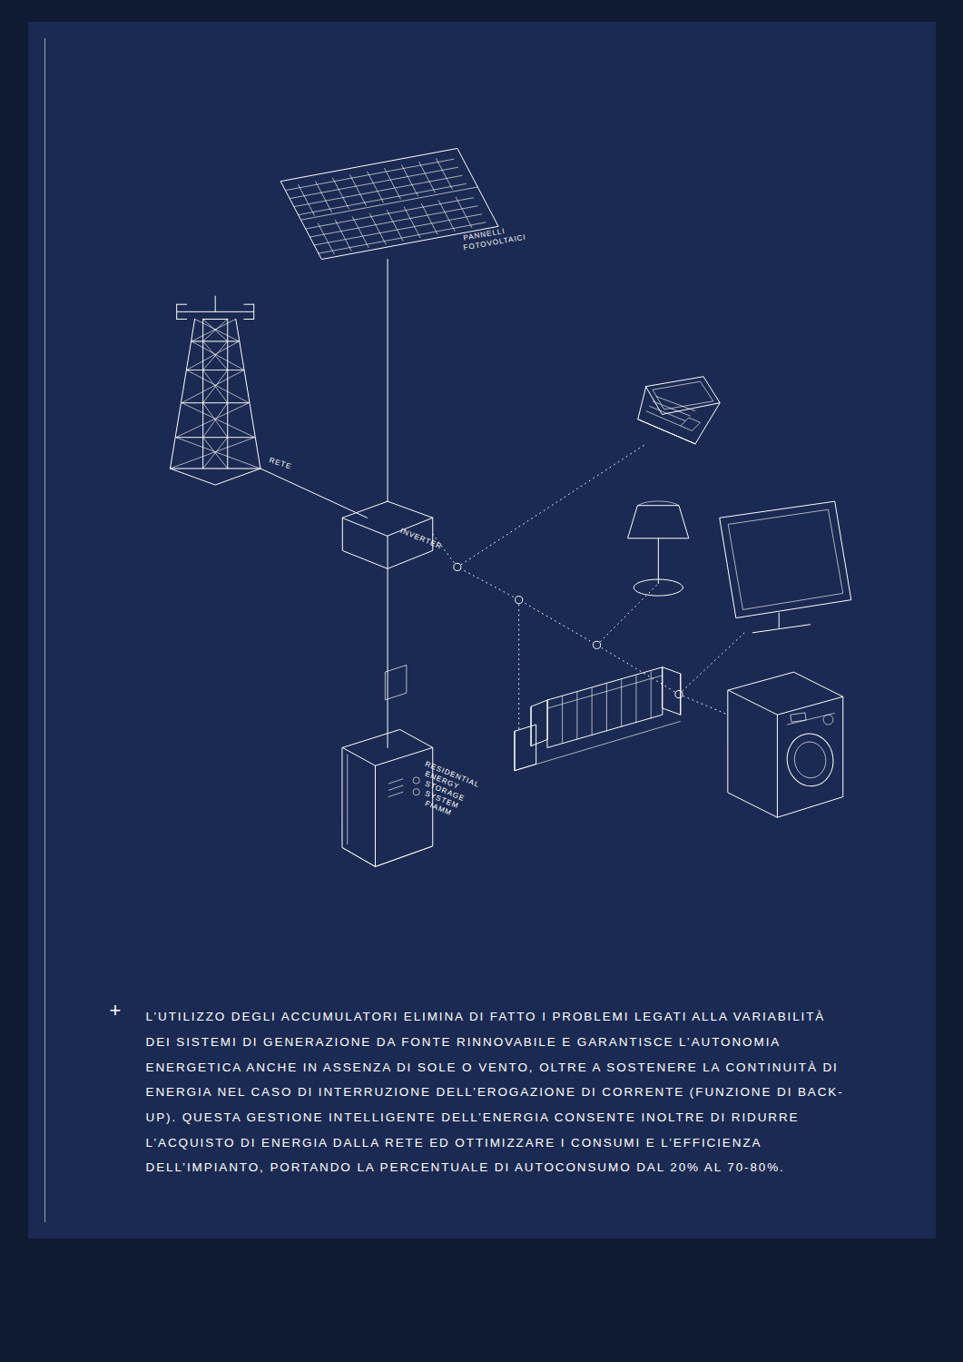Schema di un impianto fotovoltaico con sistema di accumulo residenziale Disegno isometrico a linee bianche su fondo blu: pannelli fotovoltaici e rete elettrica collegati a un inverter, che alimenta un sistema di accumulo residenziale Fiamm e le utenze domestiche (computer portatile, lampada, televisore, lavatrice, cancello automatico). PANNELLI FOTOVOLTAICI RETE INVERTER RESIDENTIAL ENERGY STORAGE SYSTEM FIAMM
+
L’utilizzo degli accumulatori elimina di fatto i problemi legati alla variabilità dei sistemi di generazione da fonte rinnovabile e garantisce l’autonomia energetica anche in assenza di sole o vento, oltre a sostenere la continuità di energia nel caso di interruzione dell’erogazione di corrente (funzione di back-up). Questa gestione intelligente dell’energia consente inoltre di ridurre l’acquisto di energia dalla rete ed ottimizzare i consumi e l’efficienza dell’impianto, portando la percentuale di autoconsumo dal 20% al 70-80%.